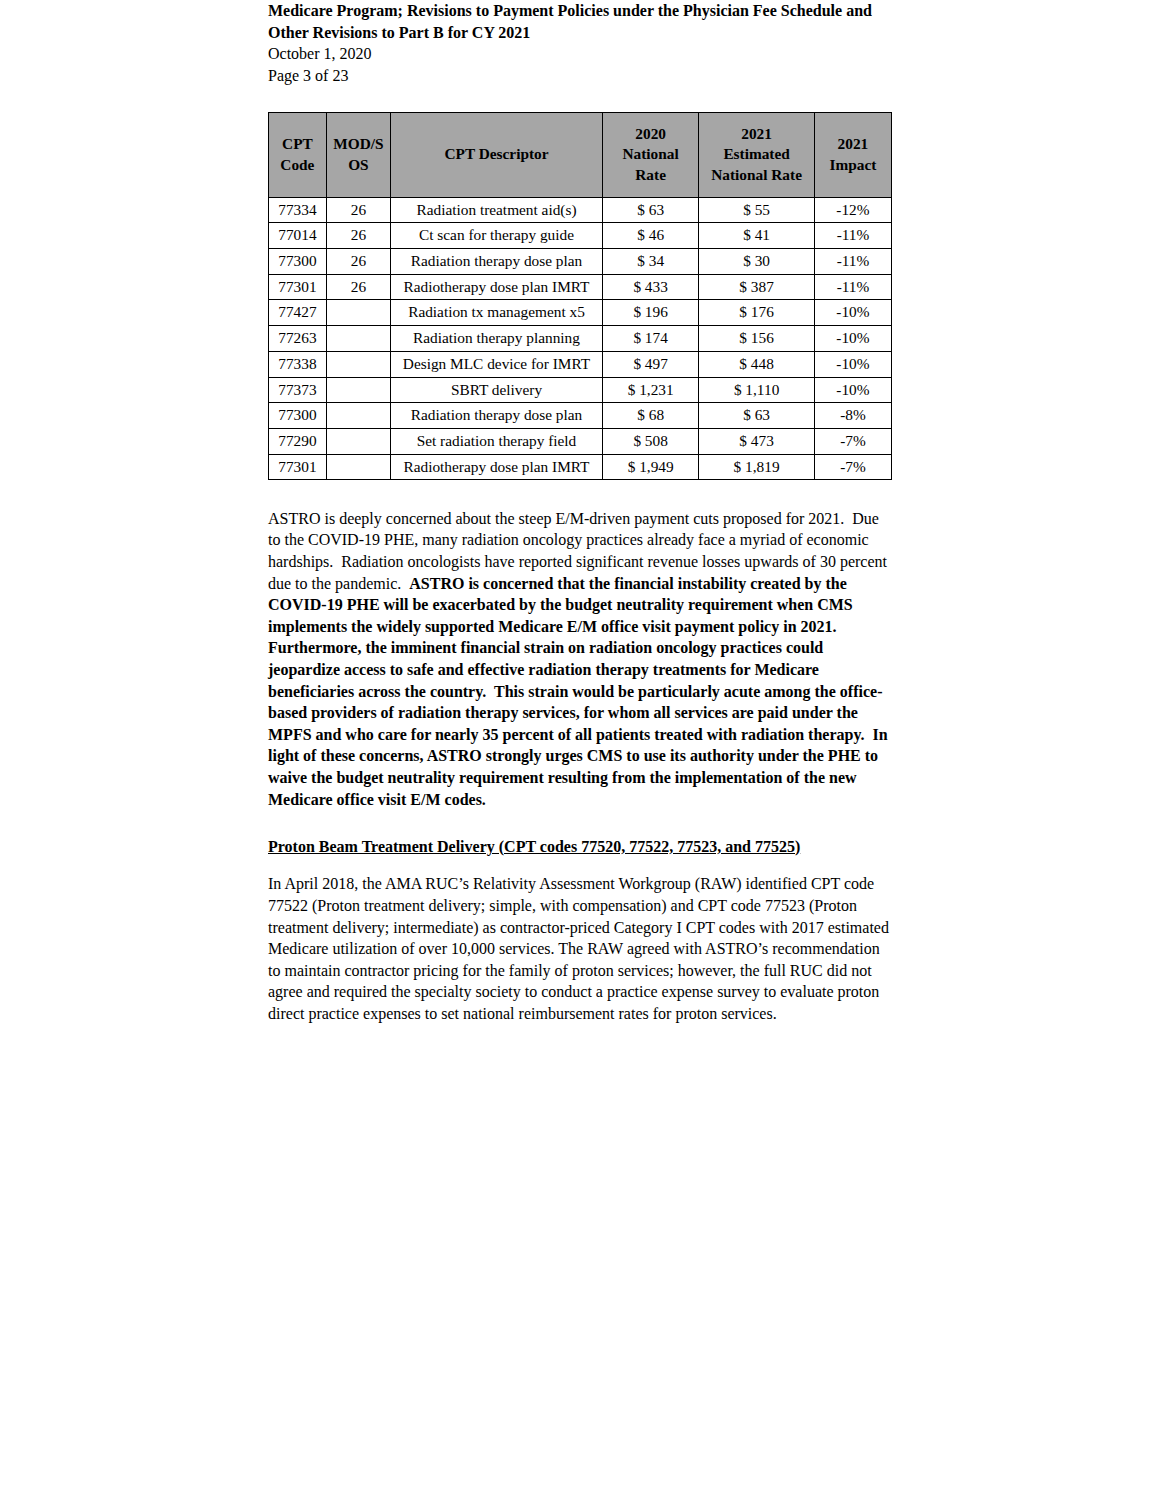Medicare Program; Revisions to Payment Policies under the Physician Fee Schedule and Other Revisions to Part B for CY 2021
October 1, 2020
Page 3 of 23
| CPT Code | MOD/S OS | CPT Descriptor | 2020 National Rate | 2021 Estimated National Rate | 2021 Impact |
| --- | --- | --- | --- | --- | --- |
| 77334 | 26 | Radiation treatment aid(s) | $ 63 | $ 55 | -12% |
| 77014 | 26 | Ct scan for therapy guide | $ 46 | $ 41 | -11% |
| 77300 | 26 | Radiation therapy dose plan | $ 34 | $ 30 | -11% |
| 77301 | 26 | Radiotherapy dose plan IMRT | $ 433 | $ 387 | -11% |
| 77427 | | Radiation tx management x5 | $ 196 | $ 176 | -10% |
| 77263 | | Radiation therapy planning | $ 174 | $ 156 | -10% |
| 77338 | | Design MLC device for IMRT | $ 497 | $ 448 | -10% |
| 77373 | | SBRT delivery | $ 1,231 | $ 1,110 | -10% |
| 77300 | | Radiation therapy dose plan | $ 68 | $ 63 | -8% |
| 77290 | | Set radiation therapy field | $ 508 | $ 473 | -7% |
| 77301 | | Radiotherapy dose plan IMRT | $ 1,949 | $ 1,819 | -7% |
ASTRO is deeply concerned about the steep E/M-driven payment cuts proposed for 2021. Due to the COVID-19 PHE, many radiation oncology practices already face a myriad of economic hardships. Radiation oncologists have reported significant revenue losses upwards of 30 percent due to the pandemic. ASTRO is concerned that the financial instability created by the COVID-19 PHE will be exacerbated by the budget neutrality requirement when CMS implements the widely supported Medicare E/M office visit payment policy in 2021. Furthermore, the imminent financial strain on radiation oncology practices could jeopardize access to safe and effective radiation therapy treatments for Medicare beneficiaries across the country. This strain would be particularly acute among the office-based providers of radiation therapy services, for whom all services are paid under the MPFS and who care for nearly 35 percent of all patients treated with radiation therapy. In light of these concerns, ASTRO strongly urges CMS to use its authority under the PHE to waive the budget neutrality requirement resulting from the implementation of the new Medicare office visit E/M codes.
Proton Beam Treatment Delivery (CPT codes 77520, 77522, 77523, and 77525)
In April 2018, the AMA RUC’s Relativity Assessment Workgroup (RAW) identified CPT code 77522 (Proton treatment delivery; simple, with compensation) and CPT code 77523 (Proton treatment delivery; intermediate) as contractor-priced Category I CPT codes with 2017 estimated Medicare utilization of over 10,000 services. The RAW agreed with ASTRO’s recommendation to maintain contractor pricing for the family of proton services; however, the full RUC did not agree and required the specialty society to conduct a practice expense survey to evaluate proton direct practice expenses to set national reimbursement rates for proton services.